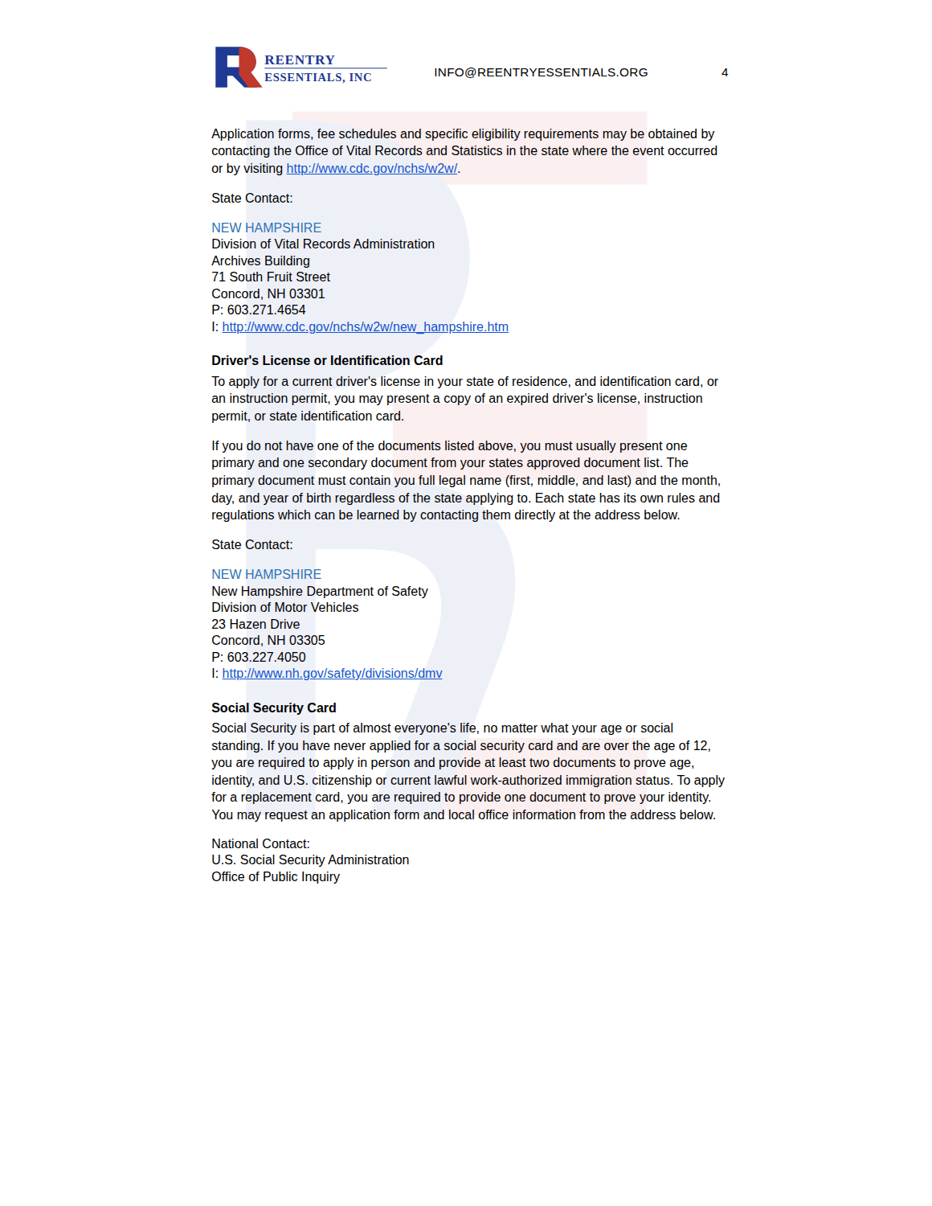REENTRY ESSENTIALS, INC
INFO@REENTRYESSENTIALS.ORG
4
Application forms, fee schedules and specific eligibility requirements may be obtained by contacting the Office of Vital Records and Statistics in the state where the event occurred or by visiting http://www.cdc.gov/nchs/w2w/.
State Contact:
NEW HAMPSHIRE
Division of Vital Records Administration
Archives Building
71 South Fruit Street
Concord, NH 03301
P: 603.271.4654
I: http://www.cdc.gov/nchs/w2w/new_hampshire.htm
Driver's License or Identification Card
To apply for a current driver's license in your state of residence, and identification card, or an instruction permit, you may present a copy of an expired driver's license, instruction permit, or state identification card.
If you do not have one of the documents listed above, you must usually present one primary and one secondary document from your states approved document list. The primary document must contain you full legal name (first, middle, and last) and the month, day, and year of birth regardless of the state applying to. Each state has its own rules and regulations which can be learned by contacting them directly at the address below.
State Contact:
NEW HAMPSHIRE
New Hampshire Department of Safety
Division of Motor Vehicles
23 Hazen Drive
Concord, NH 03305
P: 603.227.4050
I: http://www.nh.gov/safety/divisions/dmv
Social Security Card
Social Security is part of almost everyone's life, no matter what your age or social standing. If you have never applied for a social security card and are over the age of 12, you are required to apply in person and provide at least two documents to prove age, identity, and U.S. citizenship or current lawful work-authorized immigration status. To apply for a replacement card, you are required to provide one document to prove your identity. You may request an application form and local office information from the address below.
National Contact:
U.S. Social Security Administration
Office of Public Inquiry